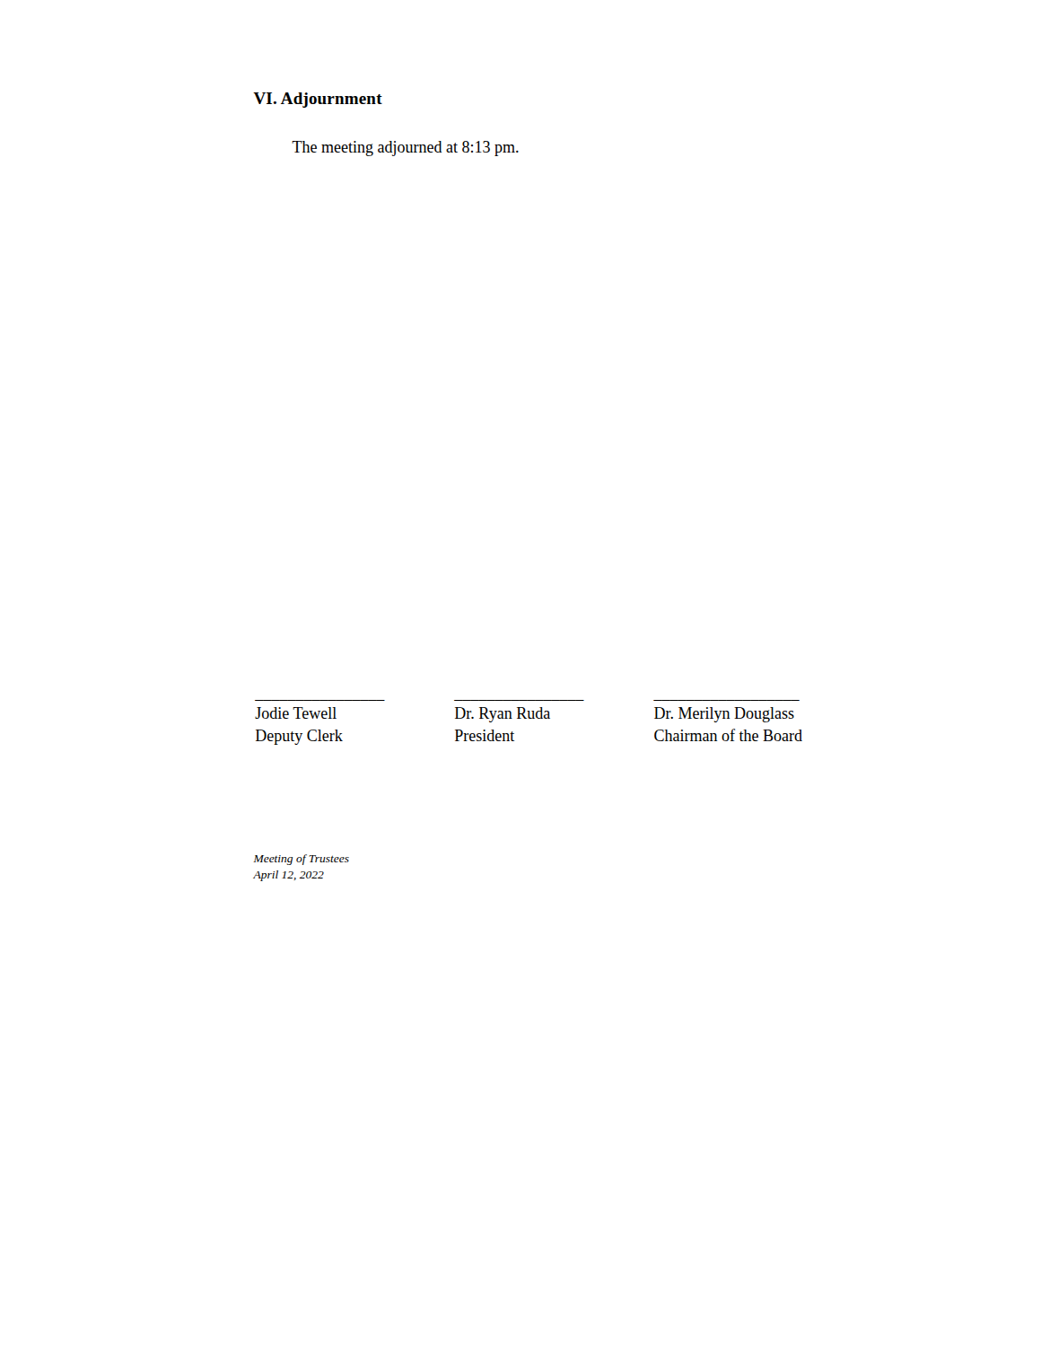VI. Adjournment
The meeting adjourned at 8:13 pm.
| ________________ | ________________ | __________________ |
| Jodie Tewell | Dr. Ryan Ruda | Dr. Merilyn Douglass |
| Deputy Clerk | President | Chairman of the Board |
Meeting of Trustees
April 12, 2022